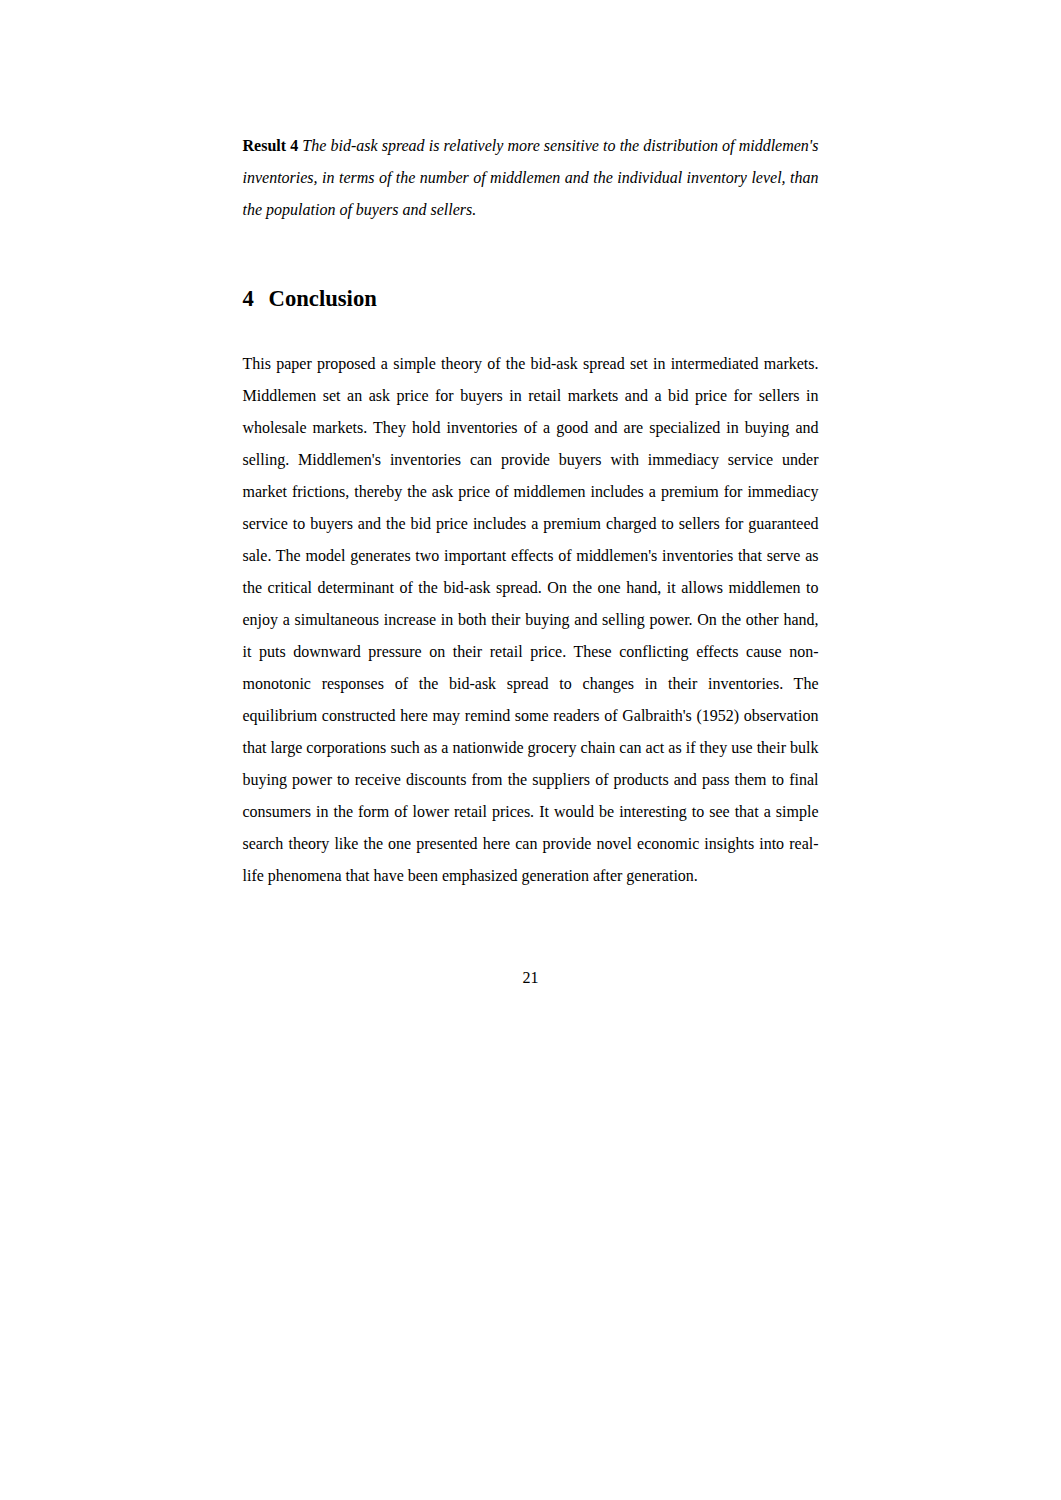Result 4 The bid-ask spread is relatively more sensitive to the distribution of middlemen's inventories, in terms of the number of middlemen and the individual inventory level, than the population of buyers and sellers.
4 Conclusion
This paper proposed a simple theory of the bid-ask spread set in intermediated markets. Middlemen set an ask price for buyers in retail markets and a bid price for sellers in wholesale markets. They hold inventories of a good and are specialized in buying and selling. Middlemen's inventories can provide buyers with immediacy service under market frictions, thereby the ask price of middlemen includes a premium for immediacy service to buyers and the bid price includes a premium charged to sellers for guaranteed sale. The model generates two important effects of middlemen's inventories that serve as the critical determinant of the bid-ask spread. On the one hand, it allows middlemen to enjoy a simultaneous increase in both their buying and selling power. On the other hand, it puts downward pressure on their retail price. These conflicting effects cause non-monotonic responses of the bid-ask spread to changes in their inventories. The equilibrium constructed here may remind some readers of Galbraith's (1952) observation that large corporations such as a nationwide grocery chain can act as if they use their bulk buying power to receive discounts from the suppliers of products and pass them to final consumers in the form of lower retail prices. It would be interesting to see that a simple search theory like the one presented here can provide novel economic insights into real-life phenomena that have been emphasized generation after generation.
21